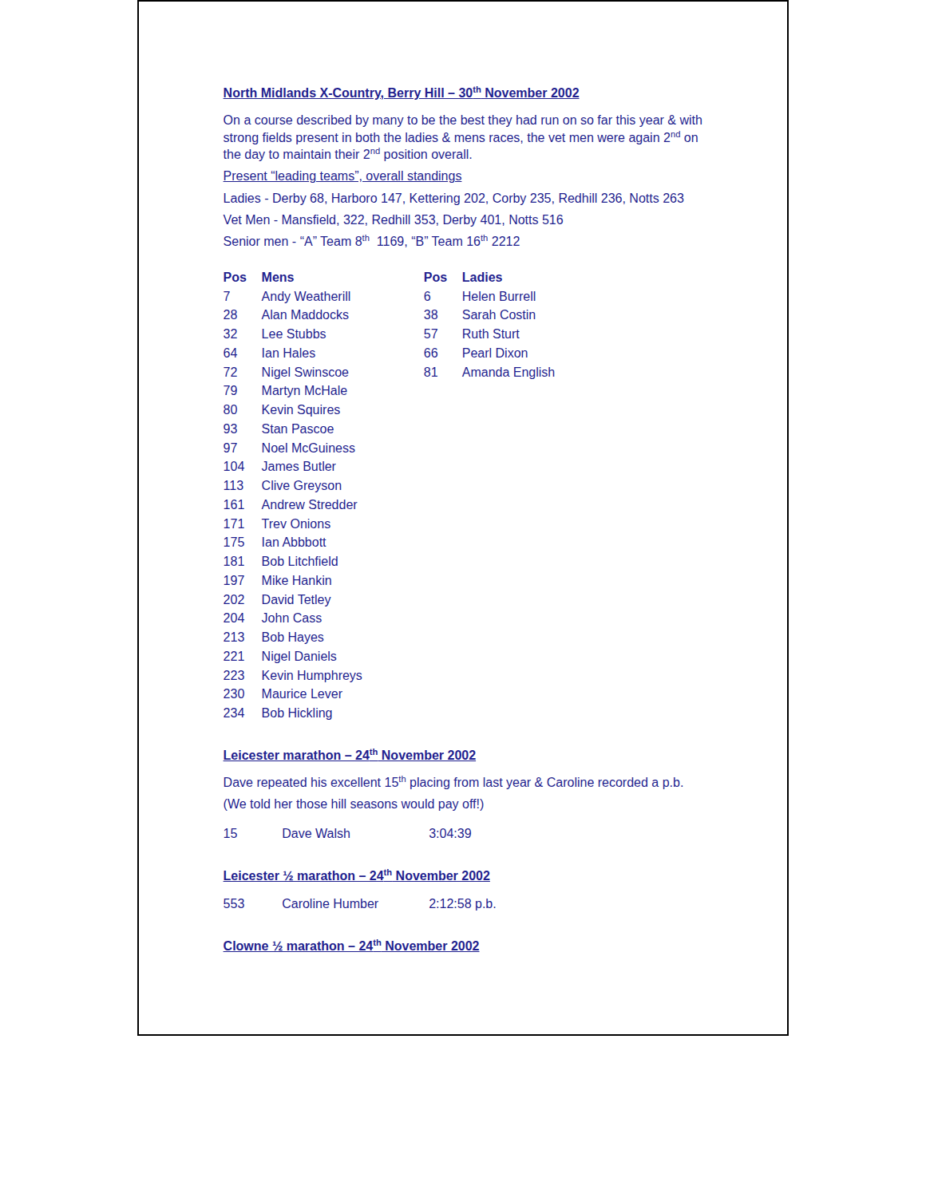North Midlands X-Country, Berry Hill – 30th November 2002
On a course described by many to be the best they had run on so far this year & with strong fields present in both the ladies & mens races, the vet men were again 2nd on the day to maintain their 2nd position overall.
Present “leading teams”, overall standings
Ladies - Derby 68, Harboro 147, Kettering 202, Corby 235, Redhill 236, Notts 263
Vet Men - Mansfield, 322, Redhill 353, Derby 401, Notts 516
Senior men - “A” Team 8th 1169, “B” Team 16th 2212
| Pos | Mens | Pos | Ladies |
| --- | --- | --- | --- |
| 7 | Andy Weatherill | 6 | Helen Burrell |
| 28 | Alan Maddocks | 38 | Sarah Costin |
| 32 | Lee Stubbs | 57 | Ruth Sturt |
| 64 | Ian Hales | 66 | Pearl Dixon |
| 72 | Nigel Swinscoe | 81 | Amanda English |
| 79 | Martyn McHale | | |
| 80 | Kevin Squires | | |
| 93 | Stan Pascoe | | |
| 97 | Noel McGuiness | | |
| 104 | James Butler | | |
| 113 | Clive Greyson | | |
| 161 | Andrew Stredder | | |
| 171 | Trev Onions | | |
| 175 | Ian Abbbott | | |
| 181 | Bob Litchfield | | |
| 197 | Mike Hankin | | |
| 202 | David Tetley | | |
| 204 | John Cass | | |
| 213 | Bob Hayes | | |
| 221 | Nigel Daniels | | |
| 223 | Kevin Humphreys | | |
| 230 | Maurice Lever | | |
| 234 | Bob Hickling | | |
Leicester marathon – 24th November 2002
Dave repeated his excellent 15th placing from last year & Caroline recorded a p.b.
(We told her those hill seasons would pay off!)
| 15 | Dave Walsh | 3:04:39 |
Leicester ½ marathon – 24th November 2002
| 553 | Caroline Humber | 2:12:58 p.b. |
Clowne ½ marathon – 24th November 2002